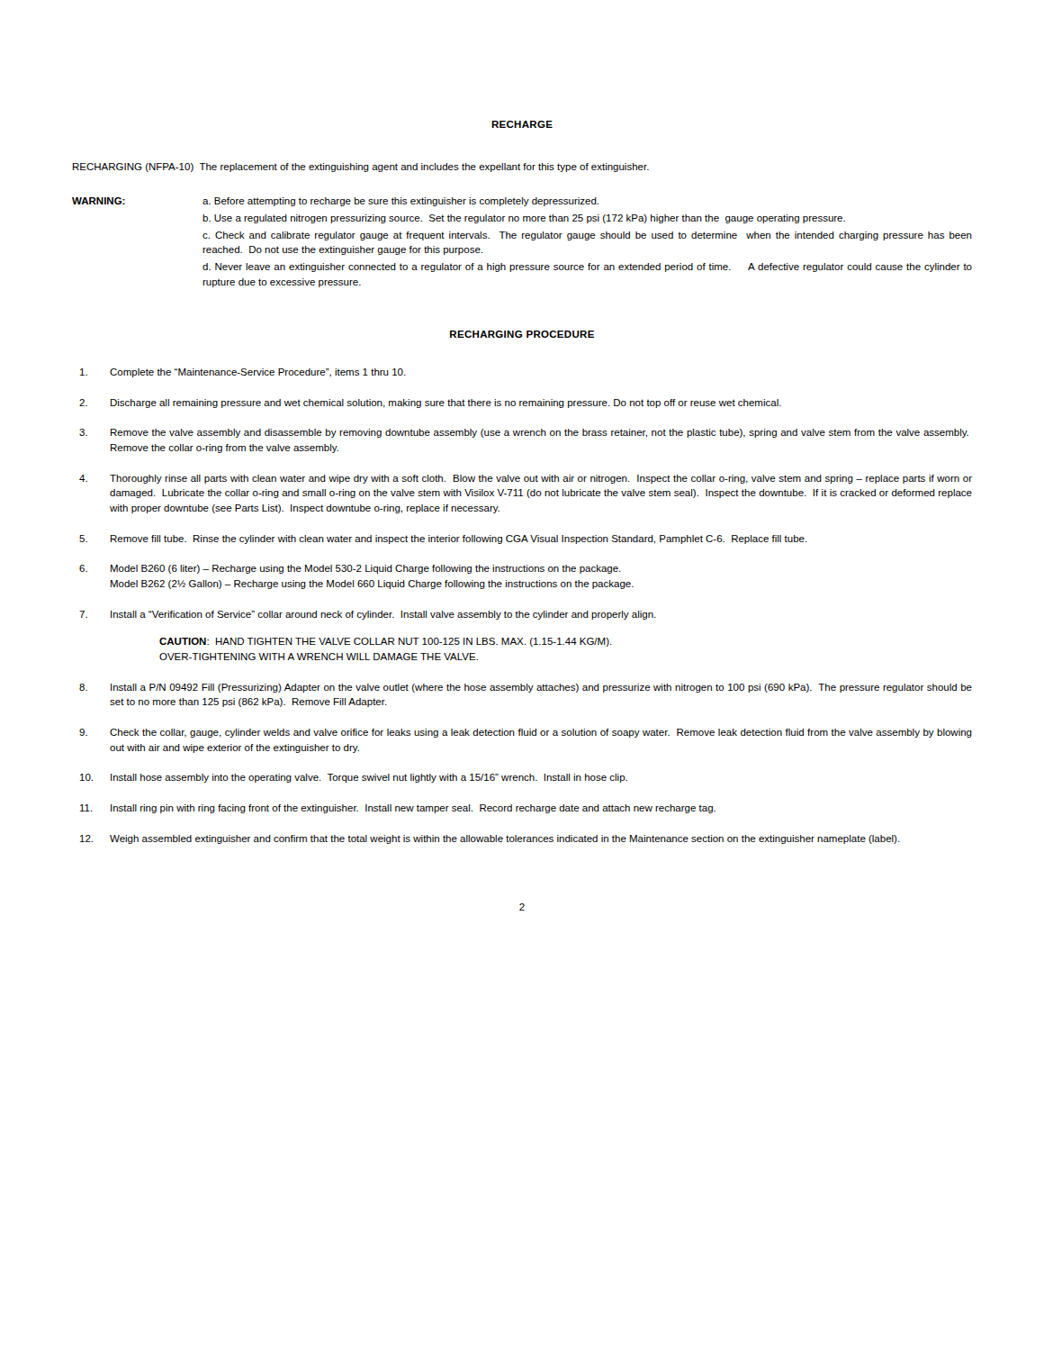RECHARGE
RECHARGING (NFPA-10) The replacement of the extinguishing agent and includes the expellant for this type of extinguisher.
WARNING:
a. Before attempting to recharge be sure this extinguisher is completely depressurized.
b. Use a regulated nitrogen pressurizing source. Set the regulator no more than 25 psi (172 kPa) higher than the gauge operating pressure.
c. Check and calibrate regulator gauge at frequent intervals. The regulator gauge should be used to determine when the intended charging pressure has been reached. Do not use the extinguisher gauge for this purpose.
d. Never leave an extinguisher connected to a regulator of a high pressure source for an extended period of time. A defective regulator could cause the cylinder to rupture due to excessive pressure.
RECHARGING PROCEDURE
Complete the “Maintenance-Service Procedure”, items 1 thru 10.
Discharge all remaining pressure and wet chemical solution, making sure that there is no remaining pressure. Do not top off or reuse wet chemical.
Remove the valve assembly and disassemble by removing downtube assembly (use a wrench on the brass retainer, not the plastic tube), spring and valve stem from the valve assembly. Remove the collar o-ring from the valve assembly.
Thoroughly rinse all parts with clean water and wipe dry with a soft cloth. Blow the valve out with air or nitrogen. Inspect the collar o-ring, valve stem and spring – replace parts if worn or damaged. Lubricate the collar o-ring and small o-ring on the valve stem with Visilox V-711 (do not lubricate the valve stem seal). Inspect the downtube. If it is cracked or deformed replace with proper downtube (see Parts List). Inspect downtube o-ring, replace if necessary.
Remove fill tube. Rinse the cylinder with clean water and inspect the interior following CGA Visual Inspection Standard, Pamphlet C-6. Replace fill tube.
Model B260 (6 liter) – Recharge using the Model 530-2 Liquid Charge following the instructions on the package. Model B262 (2½ Gallon) – Recharge using the Model 660 Liquid Charge following the instructions on the package.
Install a “Verification of Service” collar around neck of cylinder. Install valve assembly to the cylinder and properly align.
CAUTION: HAND TIGHTEN THE VALVE COLLAR NUT 100-125 IN LBS. MAX. (1.15-1.44 KG/M).
OVER-TIGHTENING WITH A WRENCH WILL DAMAGE THE VALVE.
Install a P/N 09492 Fill (Pressurizing) Adapter on the valve outlet (where the hose assembly attaches) and pressurize with nitrogen to 100 psi (690 kPa). The pressure regulator should be set to no more than 125 psi (862 kPa). Remove Fill Adapter.
Check the collar, gauge, cylinder welds and valve orifice for leaks using a leak detection fluid or a solution of soapy water. Remove leak detection fluid from the valve assembly by blowing out with air and wipe exterior of the extinguisher to dry.
Install hose assembly into the operating valve. Torque swivel nut lightly with a 15/16” wrench. Install in hose clip.
Install ring pin with ring facing front of the extinguisher. Install new tamper seal. Record recharge date and attach new recharge tag.
Weigh assembled extinguisher and confirm that the total weight is within the allowable tolerances indicated in the Maintenance section on the extinguisher nameplate (label).
2